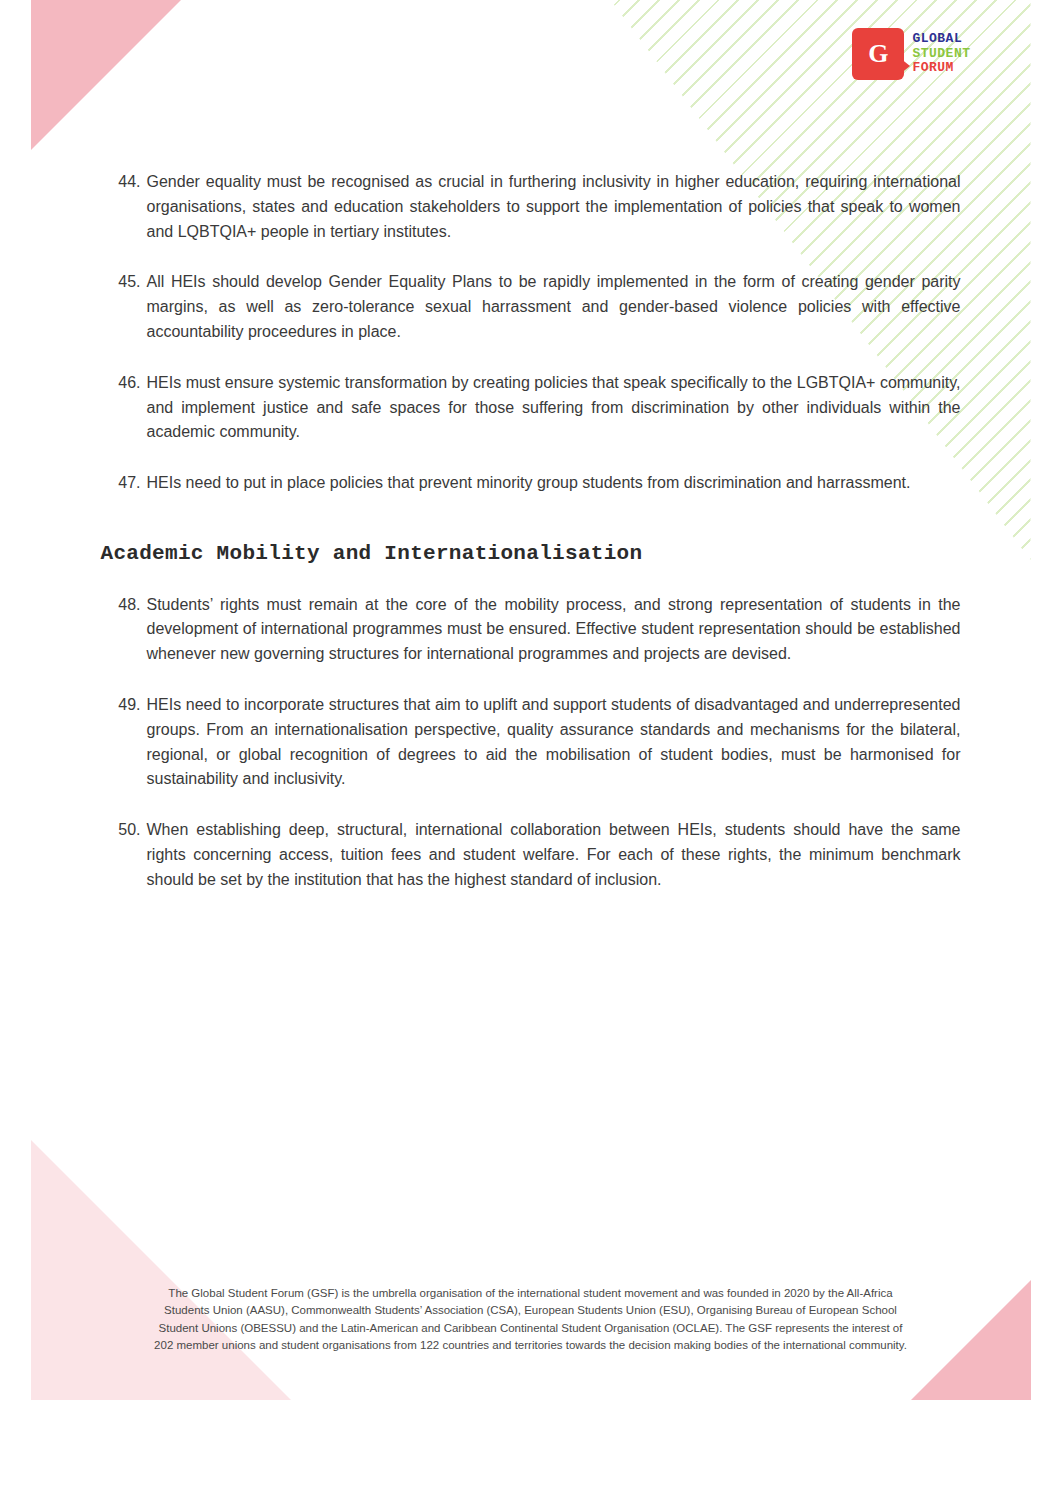G
GLOBAL
STUDENT
FORUM
44. Gender equality must be recognised as crucial in furthering inclusivity in higher education, requiring international organisations, states and education stakeholders to support the implementation of policies that speak to women and LQBTQIA+ people in tertiary institutes.
45. All HEIs should develop Gender Equality Plans to be rapidly implemented in the form of creating gender parity margins, as well as zero-tolerance sexual harrassment and gender-based violence policies with effective accountability proceedures in place.
46. HEIs must ensure systemic transformation by creating policies that speak specifically to the LGBTQIA+ community, and implement justice and safe spaces for those suffering from discrimination by other individuals within the academic community.
47. HEIs need to put in place policies that prevent minority group students from discrimination and harrassment.
Academic Mobility and Internationalisation
48. Students’ rights must remain at the core of the mobility process, and strong representation of students in the development of international programmes must be ensured. Effective student representation should be established whenever new governing structures for international programmes and projects are devised.
49. HEIs need to incorporate structures that aim to uplift and support students of disadvantaged and underrepresented groups. From an internationalisation perspective, quality assurance standards and mechanisms for the bilateral, regional, or global recognition of degrees to aid the mobilisation of student bodies, must be harmonised for sustainability and inclusivity.
50. When establishing deep, structural, international collaboration between HEIs, students should have the same rights concerning access, tuition fees and student welfare. For each of these rights, the minimum benchmark should be set by the institution that has the highest standard of inclusion.
The Global Student Forum (GSF) is the umbrella organisation of the international student movement and was founded in 2020 by the All-Africa Students Union (AASU), Commonwealth Students’ Association (CSA), European Students Union (ESU), Organising Bureau of European School Student Unions (OBESSU) and the Latin-American and Caribbean Continental Student Organisation (OCLAE). The GSF represents the interest of 202 member unions and student organisations from 122 countries and territories towards the decision making bodies of the international community.